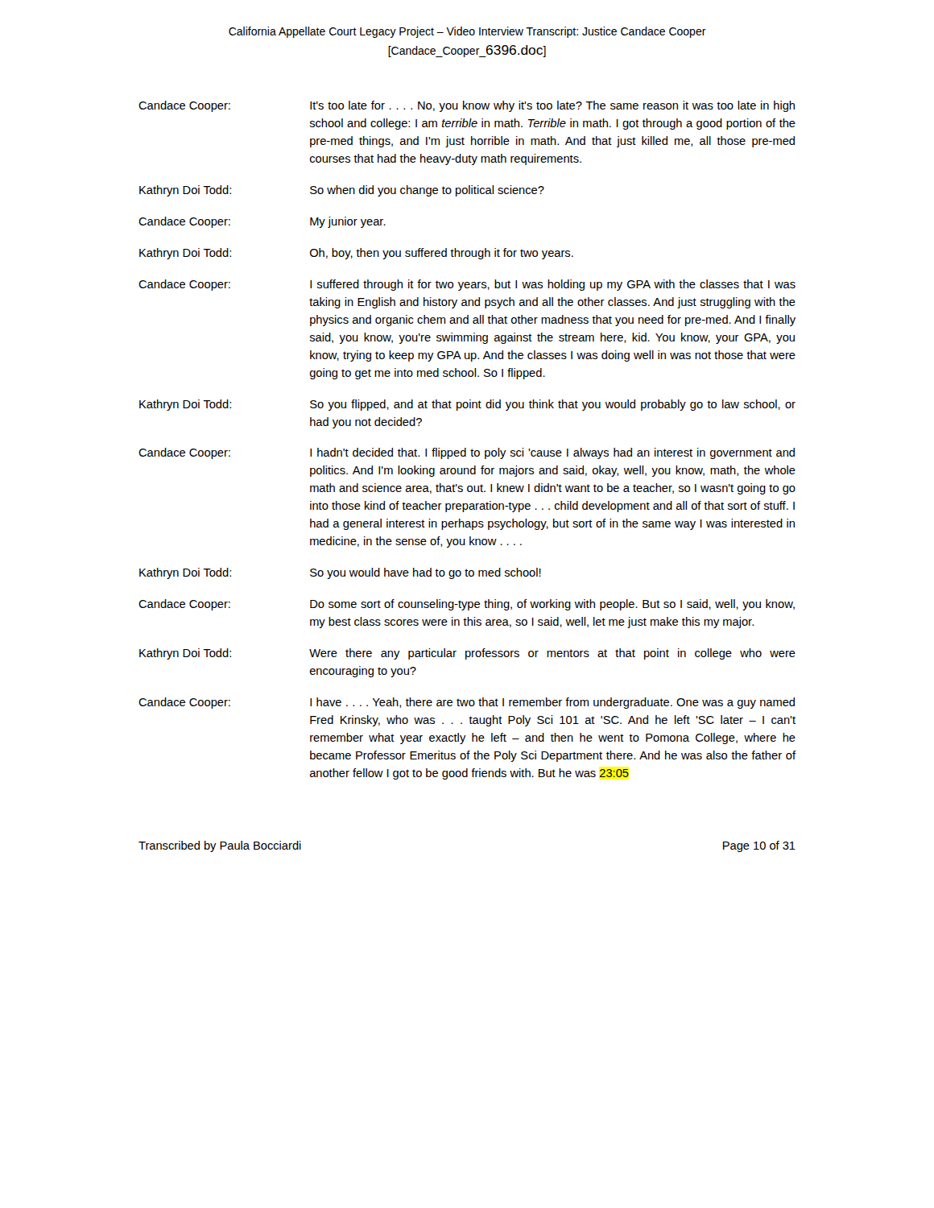California Appellate Court Legacy Project – Video Interview Transcript: Justice Candace Cooper
[Candace_Cooper_6396.doc]
| Candace Cooper: | It's too late for . . . . No, you know why it's too late? The same reason it was too late in high school and college: I am terrible in math. Terrible in math. I got through a good portion of the pre-med things, and I'm just horrible in math. And that just killed me, all those pre-med courses that had the heavy-duty math requirements. |
| Kathryn Doi Todd: | So when did you change to political science? |
| Candace Cooper: | My junior year. |
| Kathryn Doi Todd: | Oh, boy, then you suffered through it for two years. |
| Candace Cooper: | I suffered through it for two years, but I was holding up my GPA with the classes that I was taking in English and history and psych and all the other classes. And just struggling with the physics and organic chem and all that other madness that you need for pre-med. And I finally said, you know, you're swimming against the stream here, kid. You know, your GPA, you know, trying to keep my GPA up. And the classes I was doing well in was not those that were going to get me into med school. So I flipped. |
| Kathryn Doi Todd: | So you flipped, and at that point did you think that you would probably go to law school, or had you not decided? |
| Candace Cooper: | I hadn't decided that. I flipped to poly sci 'cause I always had an interest in government and politics. And I'm looking around for majors and said, okay, well, you know, math, the whole math and science area, that's out. I knew I didn't want to be a teacher, so I wasn't going to go into those kind of teacher preparation-type . . . child development and all of that sort of stuff. I had a general interest in perhaps psychology, but sort of in the same way I was interested in medicine, in the sense of, you know . . . . |
| Kathryn Doi Todd: | So you would have had to go to med school! |
| Candace Cooper: | Do some sort of counseling-type thing, of working with people. But so I said, well, you know, my best class scores were in this area, so I said, well, let me just make this my major. |
| Kathryn Doi Todd: | Were there any particular professors or mentors at that point in college who were encouraging to you? |
| Candace Cooper: | I have . . . . Yeah, there are two that I remember from undergraduate. One was a guy named Fred Krinsky, who was . . . taught Poly Sci 101 at 'SC. And he left 'SC later – I can't remember what year exactly he left – and then he went to Pomona College, where he became Professor Emeritus of the Poly Sci Department there. And he was also the father of another fellow I got to be good friends with. But he was 23:05 |
Transcribed by Paula Bocciardi Page 10 of 31